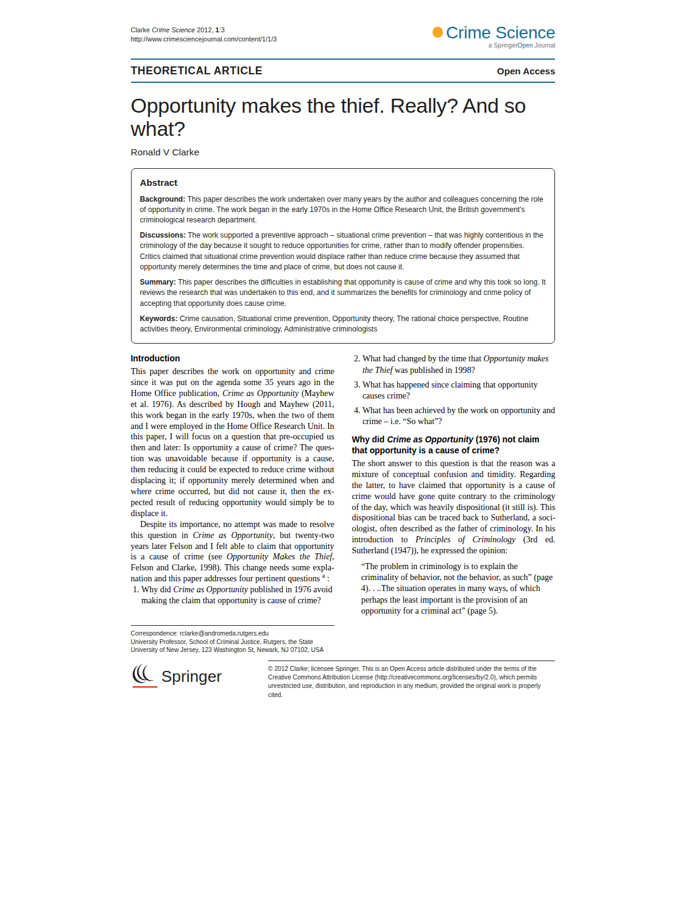Clarke Crime Science 2012, 1:3
http://www.crimesciencejournal.com/content/1/1/3
Crime Science
a SpringerOpen Journal
THEORETICAL ARTICLE
Open Access
Opportunity makes the thief. Really? And so what?
Ronald V Clarke
Abstract
Background: This paper describes the work undertaken over many years by the author and colleagues concerning the role of opportunity in crime. The work began in the early 1970s in the Home Office Research Unit, the British government's criminological research department.
Discussions: The work supported a preventive approach – situational crime prevention – that was highly contentious in the criminology of the day because it sought to reduce opportunities for crime, rather than to modify offender propensities. Critics claimed that situational crime prevention would displace rather than reduce crime because they assumed that opportunity merely determines the time and place of crime, but does not cause it.
Summary: This paper describes the difficulties in establishing that opportunity is cause of crime and why this took so long. It reviews the research that was undertaken to this end, and it summarizes the benefits for criminology and crime policy of accepting that opportunity does cause crime.
Keywords: Crime causation, Situational crime prevention, Opportunity theory, The rational choice perspective, Routine activities theory, Environmental criminology, Administrative criminologists
Introduction
This paper describes the work on opportunity and crime since it was put on the agenda some 35 years ago in the Home Office publication, Crime as Opportunity (Mayhew et al. 1976). As described by Hough and Mayhew (2011, this work began in the early 1970s, when the two of them and I were employed in the Home Office Research Unit. In this paper, I will focus on a question that pre-occupied us then and later: Is opportunity a cause of crime? The question was unavoidable because if opportunity is a cause, then reducing it could be expected to reduce crime without displacing it; if opportunity merely determined when and where crime occurred, but did not cause it, then the expected result of reducing opportunity would simply be to displace it.
Despite its importance, no attempt was made to resolve this question in Crime as Opportunity, but twenty-two years later Felson and I felt able to claim that opportunity is a cause of crime (see Opportunity Makes the Thief, Felson and Clarke, 1998). This change needs some explanation and this paper addresses four pertinent questions a :
Why did Crime as Opportunity published in 1976 avoid making the claim that opportunity is cause of crime?
What had changed by the time that Opportunity makes the Thief was published in 1998?
What has happened since claiming that opportunity causes crime?
What has been achieved by the work on opportunity and crime – i.e. “So what”?
Why did Crime as Opportunity (1976) not claim that opportunity is a cause of crime?
The short answer to this question is that the reason was a mixture of conceptual confusion and timidity. Regarding the latter, to have claimed that opportunity is a cause of crime would have gone quite contrary to the criminology of the day, which was heavily dispositional (it still is). This dispositional bias can be traced back to Sutherland, a sociologist, often described as the father of criminology. In his introduction to Principles of Criminology (3rd ed. Sutherland (1947)), he expressed the opinion:
“The problem in criminology is to explain the criminality of behavior, not the behavior, as such” (page 4). . ..The situation operates in many ways, of which perhaps the least important is the provision of an opportunity for a criminal act” (page 5).
Correspondence: rclarke@andromeda.rutgers.edu
University Professor, School of Criminal Justice, Rutgers, the State University of New Jersey, 123 Washington St, Newark, NJ 07102, USA
Springer
© 2012 Clarke; licensee Springer. This is an Open Access article distributed under the terms of the Creative Commons Attribution License (http://creativecommons.org/licenses/by/2.0), which permits unrestricted use, distribution, and reproduction in any medium, provided the original work is properly cited.